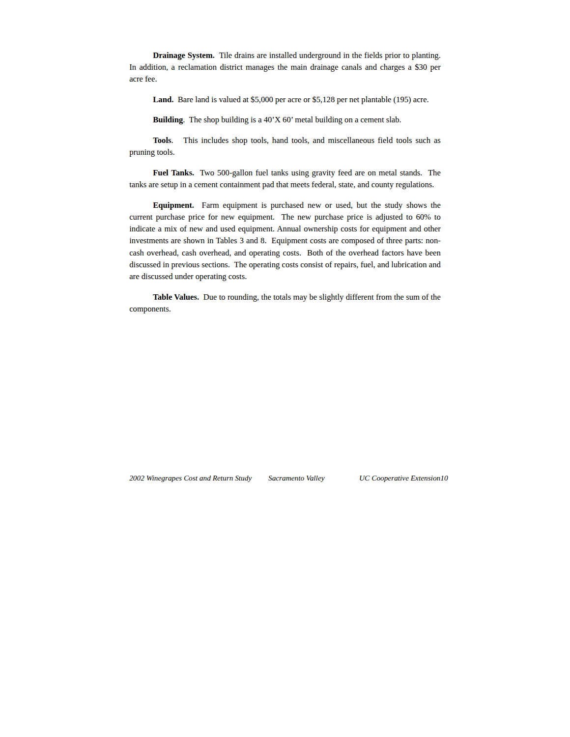Drainage System. Tile drains are installed underground in the fields prior to planting. In addition, a reclamation district manages the main drainage canals and charges a $30 per acre fee.
Land. Bare land is valued at $5,000 per acre or $5,128 per net plantable (195) acre.
Building. The shop building is a 40’X 60’ metal building on a cement slab.
Tools. This includes shop tools, hand tools, and miscellaneous field tools such as pruning tools.
Fuel Tanks. Two 500-gallon fuel tanks using gravity feed are on metal stands. The tanks are setup in a cement containment pad that meets federal, state, and county regulations.
Equipment. Farm equipment is purchased new or used, but the study shows the current purchase price for new equipment. The new purchase price is adjusted to 60% to indicate a mix of new and used equipment. Annual ownership costs for equipment and other investments are shown in Tables 3 and 8. Equipment costs are composed of three parts: non-cash overhead, cash overhead, and operating costs. Both of the overhead factors have been discussed in previous sections. The operating costs consist of repairs, fuel, and lubrication and are discussed under operating costs.
Table Values. Due to rounding, the totals may be slightly different from the sum of the components.
2002 Winegrapes Cost and Return Study Sacramento Valley UC Cooperative Extension 10